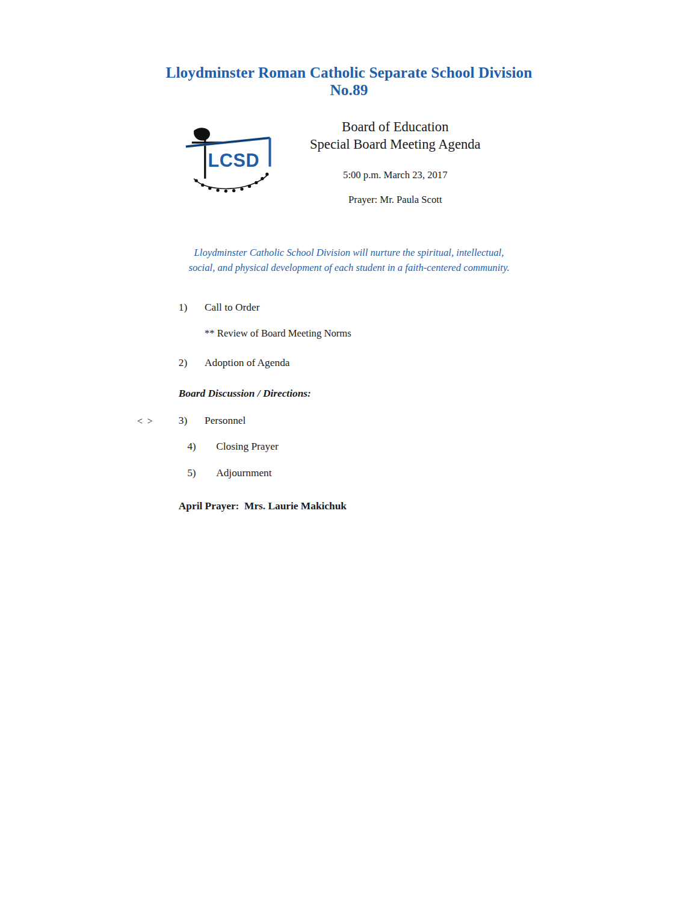Lloydminster Roman Catholic Separate School Division No.89
LCSD
Board of Education
Special Board Meeting Agenda
5:00 p.m. March 23, 2017
Prayer: Mr. Paula Scott
Lloydminster Catholic School Division will nurture the spiritual, intellectual, social, and physical development of each student in a faith-centered community.
1) Call to Order
** Review of Board Meeting Norms
2) Adoption of Agenda
Board Discussion / Directions:
< >3) Personnel
4) Closing Prayer
5) Adjournment
April Prayer: Mrs. Laurie Makichuk